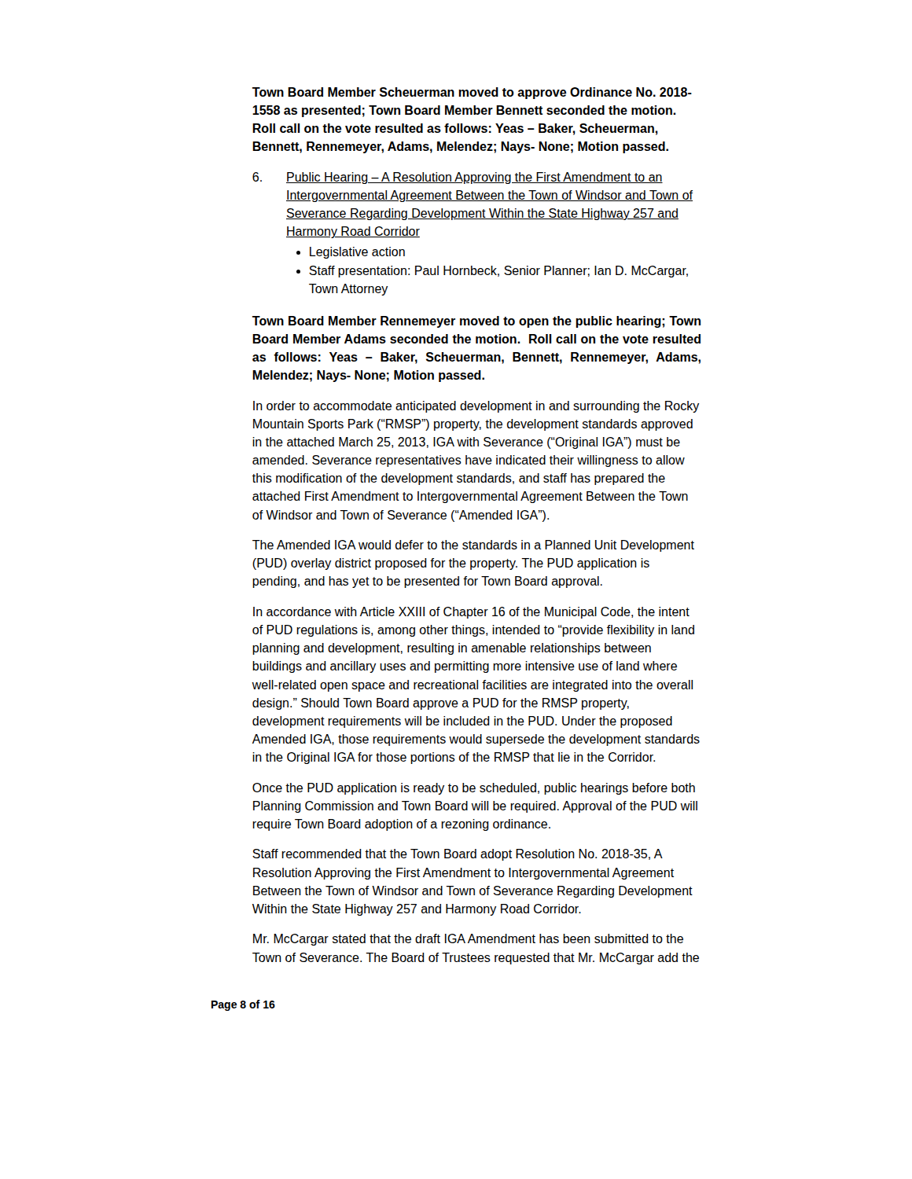Town Board Member Scheuerman moved to approve Ordinance No. 2018-1558 as presented; Town Board Member Bennett seconded the motion. Roll call on the vote resulted as follows: Yeas – Baker, Scheuerman, Bennett, Rennemeyer, Adams, Melendez; Nays- None; Motion passed.
6.
Public Hearing – A Resolution Approving the First Amendment to an Intergovernmental Agreement Between the Town of Windsor and Town of Severance Regarding Development Within the State Highway 257 and Harmony Road Corridor
Legislative action
Staff presentation: Paul Hornbeck, Senior Planner; Ian D. McCargar, Town Attorney
Town Board Member Rennemeyer moved to open the public hearing; Town Board Member Adams seconded the motion. Roll call on the vote resulted as follows: Yeas – Baker, Scheuerman, Bennett, Rennemeyer, Adams, Melendez; Nays- None; Motion passed.
In order to accommodate anticipated development in and surrounding the Rocky Mountain Sports Park (“RMSP”) property, the development standards approved in the attached March 25, 2013, IGA with Severance (“Original IGA”) must be amended. Severance representatives have indicated their willingness to allow this modification of the development standards, and staff has prepared the attached First Amendment to Intergovernmental Agreement Between the Town of Windsor and Town of Severance (“Amended IGA”).
The Amended IGA would defer to the standards in a Planned Unit Development (PUD) overlay district proposed for the property. The PUD application is pending, and has yet to be presented for Town Board approval.
In accordance with Article XXIII of Chapter 16 of the Municipal Code, the intent of PUD regulations is, among other things, intended to “provide flexibility in land planning and development, resulting in amenable relationships between buildings and ancillary uses and permitting more intensive use of land where well-related open space and recreational facilities are integrated into the overall design.” Should Town Board approve a PUD for the RMSP property, development requirements will be included in the PUD. Under the proposed Amended IGA, those requirements would supersede the development standards in the Original IGA for those portions of the RMSP that lie in the Corridor.
Once the PUD application is ready to be scheduled, public hearings before both Planning Commission and Town Board will be required. Approval of the PUD will require Town Board adoption of a rezoning ordinance.
Staff recommended that the Town Board adopt Resolution No. 2018-35, A Resolution Approving the First Amendment to Intergovernmental Agreement Between the Town of Windsor and Town of Severance Regarding Development Within the State Highway 257 and Harmony Road Corridor.
Mr. McCargar stated that the draft IGA Amendment has been submitted to the Town of Severance. The Board of Trustees requested that Mr. McCargar add the
Page 8 of 16